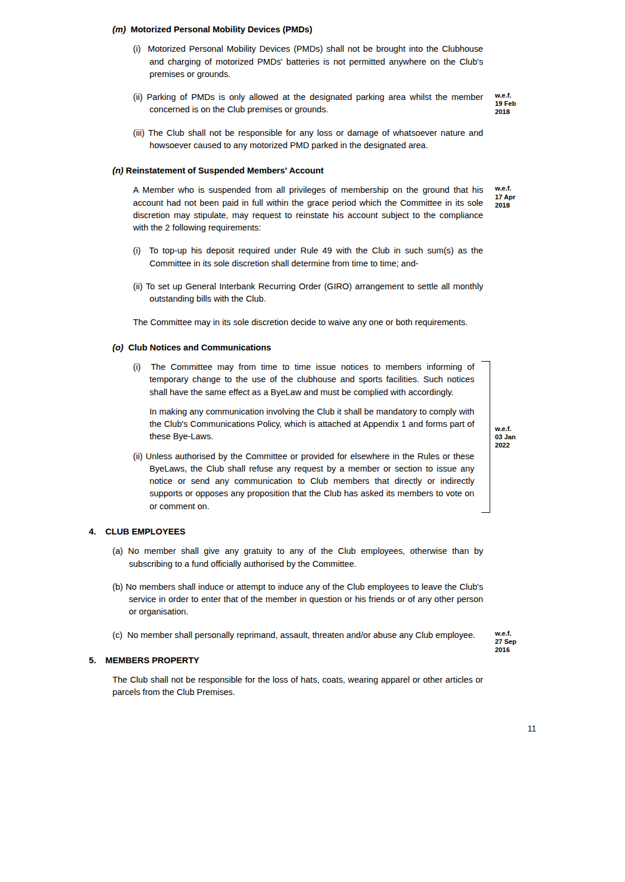(m) Motorized Personal Mobility Devices (PMDs)
(i) Motorized Personal Mobility Devices (PMDs) shall not be brought into the Clubhouse and charging of motorized PMDs' batteries is not permitted anywhere on the Club's premises or grounds.
w.e.f.
19 Feb
2018
(ii) Parking of PMDs is only allowed at the designated parking area whilst the member concerned is on the Club premises or grounds.
(iii) The Club shall not be responsible for any loss or damage of whatsoever nature and howsoever caused to any motorized PMD parked in the designated area.
(n) Reinstatement of Suspended Members' Account
w.e.f.
17 Apr
2018
A Member who is suspended from all privileges of membership on the ground that his account had not been paid in full within the grace period which the Committee in its sole discretion may stipulate, may request to reinstate his account subject to the compliance with the 2 following requirements:
(i) To top-up his deposit required under Rule 49 with the Club in such sum(s) as the Committee in its sole discretion shall determine from time to time; and-
(ii) To set up General Interbank Recurring Order (GIRO) arrangement to settle all monthly outstanding bills with the Club.
The Committee may in its sole discretion decide to waive any one or both requirements.
(o) Club Notices and Communications
w.e.f.
03 Jan
2022
(i) The Committee may from time to time issue notices to members informing of temporary change to the use of the clubhouse and sports facilities. Such notices shall have the same effect as a ByeLaw and must be complied with accordingly.
In making any communication involving the Club it shall be mandatory to comply with the Club's Communications Policy, which is attached at Appendix 1 and forms part of these Bye-Laws.
(ii) Unless authorised by the Committee or provided for elsewhere in the Rules or these ByeLaws, the Club shall refuse any request by a member or section to issue any notice or send any communication to Club members that directly or indirectly supports or opposes any proposition that the Club has asked its members to vote on or comment on.
4. CLUB EMPLOYEES
(a) No member shall give any gratuity to any of the Club employees, otherwise than by subscribing to a fund officially authorised by the Committee.
(b) No members shall induce or attempt to induce any of the Club employees to leave the Club's service in order to enter that of the member in question or his friends or of any other person or organisation.
w.e.f.
27 Sep
2016
(c) No member shall personally reprimand, assault, threaten and/or abuse any Club employee.
5. MEMBERS PROPERTY
The Club shall not be responsible for the loss of hats, coats, wearing apparel or other articles or parcels from the Club Premises.
11